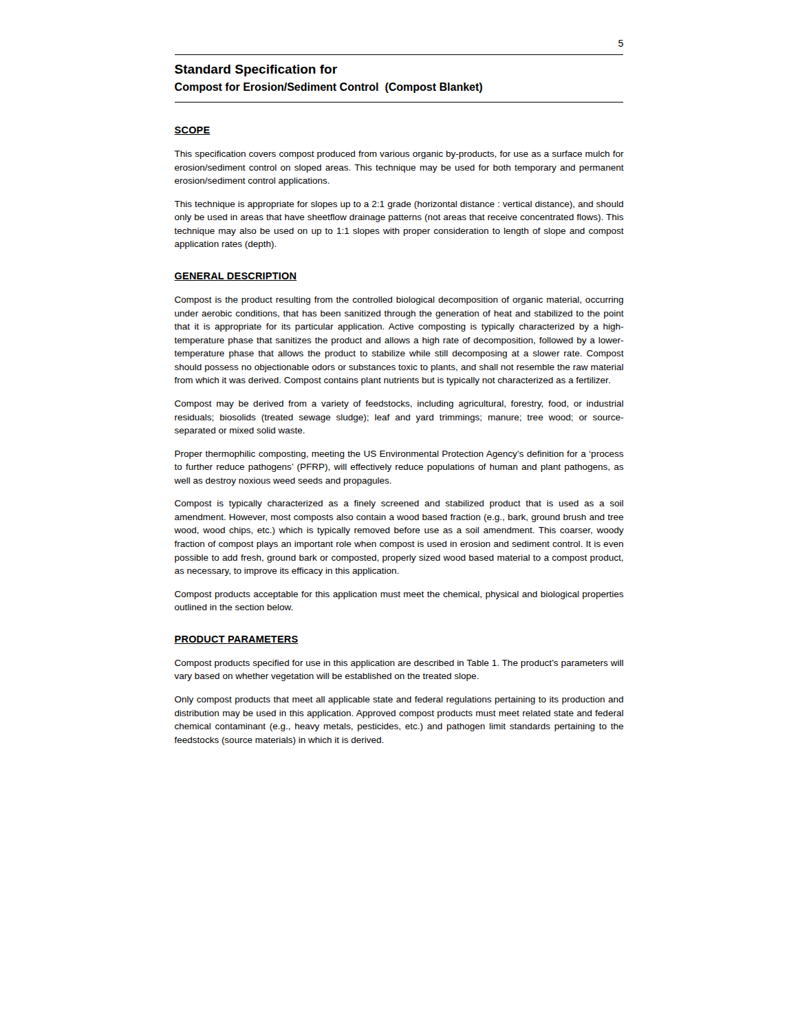5
Standard Specification for
Compost for Erosion/Sediment Control (Compost Blanket)
SCOPE
This specification covers compost produced from various organic by-products, for use as a surface mulch for erosion/sediment control on sloped areas. This technique may be used for both temporary and permanent erosion/sediment control applications.
This technique is appropriate for slopes up to a 2:1 grade (horizontal distance : vertical distance), and should only be used in areas that have sheetflow drainage patterns (not areas that receive concentrated flows). This technique may also be used on up to 1:1 slopes with proper consideration to length of slope and compost application rates (depth).
GENERAL DESCRIPTION
Compost is the product resulting from the controlled biological decomposition of organic material, occurring under aerobic conditions, that has been sanitized through the generation of heat and stabilized to the point that it is appropriate for its particular application. Active composting is typically characterized by a high-temperature phase that sanitizes the product and allows a high rate of decomposition, followed by a lower-temperature phase that allows the product to stabilize while still decomposing at a slower rate. Compost should possess no objectionable odors or substances toxic to plants, and shall not resemble the raw material from which it was derived. Compost contains plant nutrients but is typically not characterized as a fertilizer.
Compost may be derived from a variety of feedstocks, including agricultural, forestry, food, or industrial residuals; biosolids (treated sewage sludge); leaf and yard trimmings; manure; tree wood; or source-separated or mixed solid waste.
Proper thermophilic composting, meeting the US Environmental Protection Agency’s definition for a ‘process to further reduce pathogens’ (PFRP), will effectively reduce populations of human and plant pathogens, as well as destroy noxious weed seeds and propagules.
Compost is typically characterized as a finely screened and stabilized product that is used as a soil amendment. However, most composts also contain a wood based fraction (e.g., bark, ground brush and tree wood, wood chips, etc.) which is typically removed before use as a soil amendment. This coarser, woody fraction of compost plays an important role when compost is used in erosion and sediment control. It is even possible to add fresh, ground bark or composted, properly sized wood based material to a compost product, as necessary, to improve its efficacy in this application.
Compost products acceptable for this application must meet the chemical, physical and biological properties outlined in the section below.
PRODUCT PARAMETERS
Compost products specified for use in this application are described in Table 1. The product’s parameters will vary based on whether vegetation will be established on the treated slope.
Only compost products that meet all applicable state and federal regulations pertaining to its production and distribution may be used in this application. Approved compost products must meet related state and federal chemical contaminant (e.g., heavy metals, pesticides, etc.) and pathogen limit standards pertaining to the feedstocks (source materials) in which it is derived.